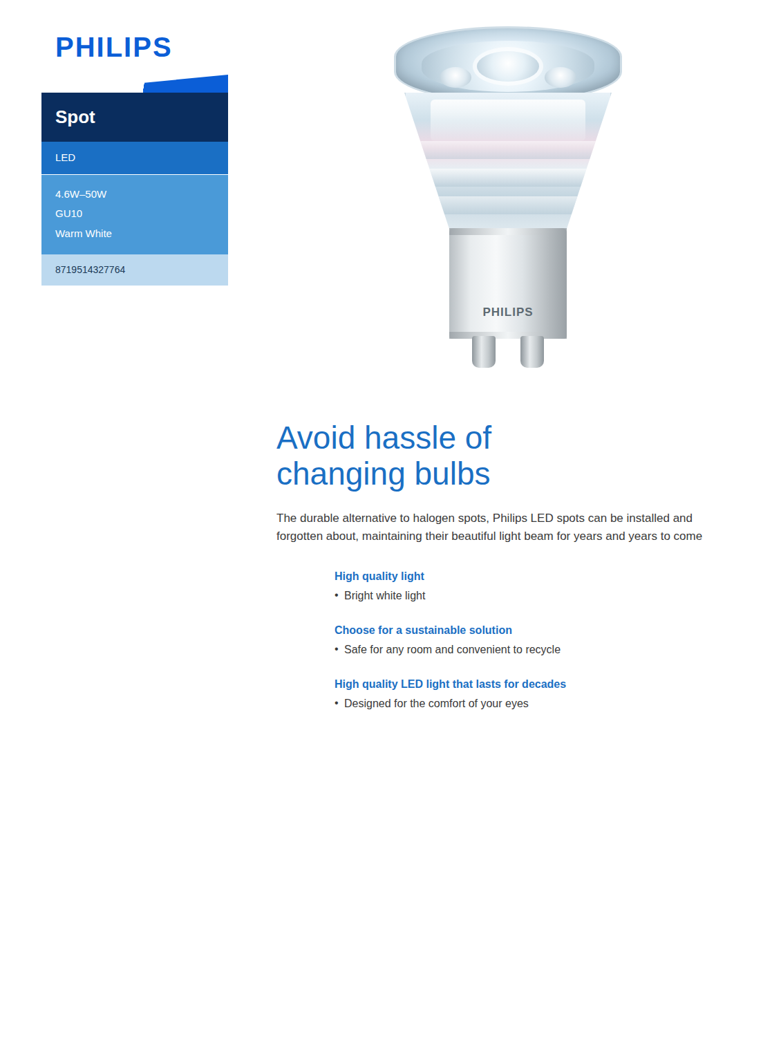PHILIPS
Spot
LED
4.6W–50W
GU10
Warm White
8719514327764
PHILIPS
Avoid hassle of
changing bulbs
The durable alternative to halogen spots, Philips LED spots can be installed and forgotten about, maintaining their beautiful light beam for years and years to come
High quality light
Bright white light
Choose for a sustainable solution
Safe for any room and convenient to recycle
High quality LED light that lasts for decades
Designed for the comfort of your eyes